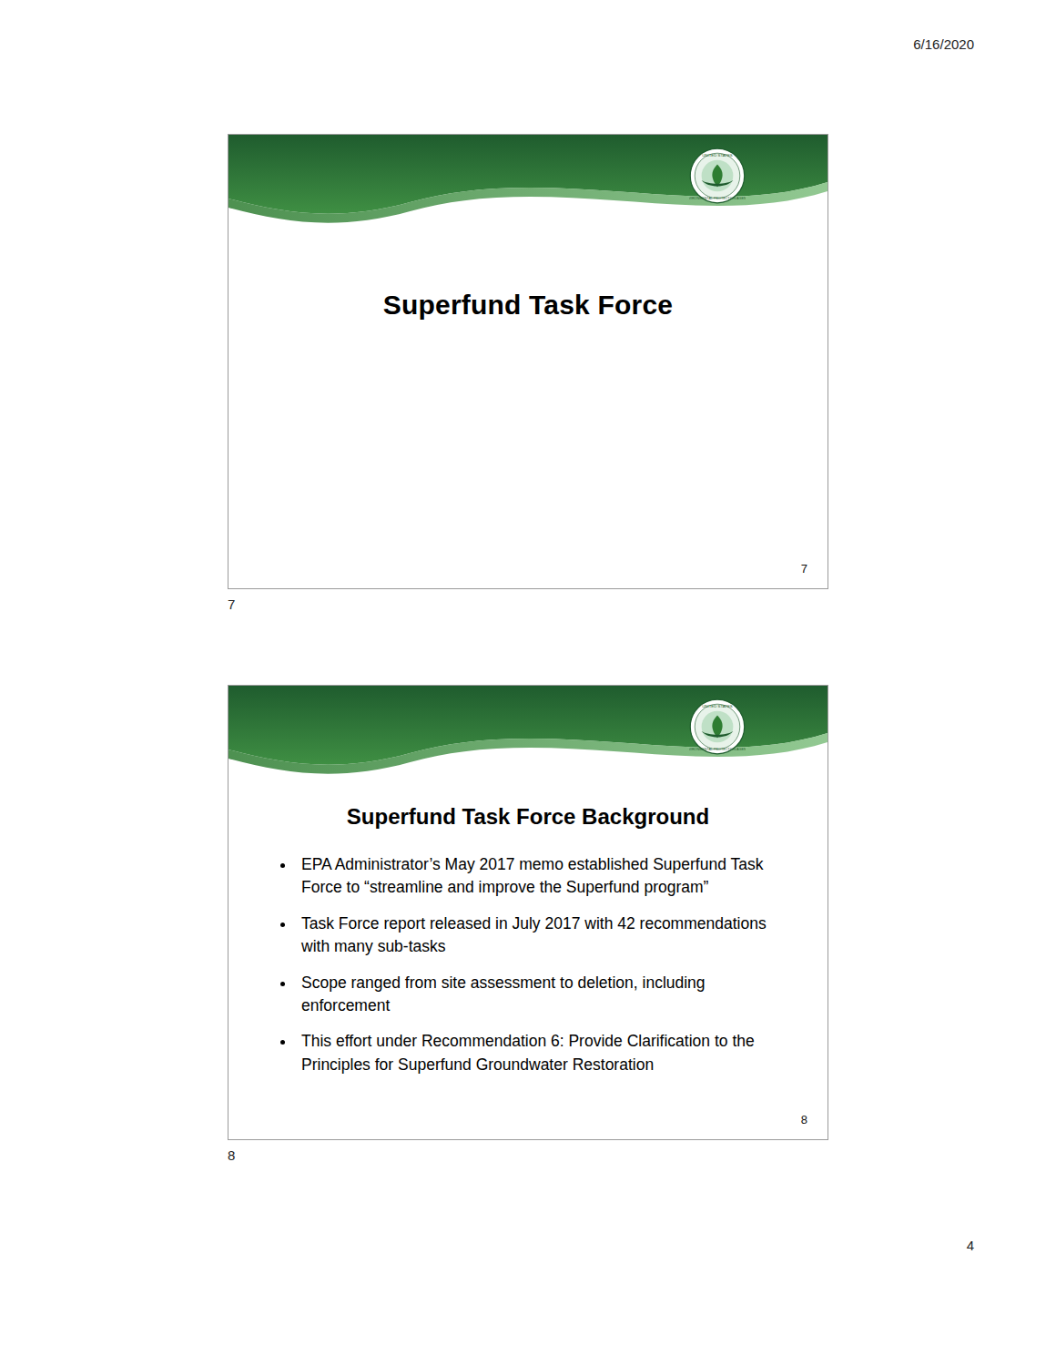6/16/2020
UNITED STATES ENVIRONMENTAL PROTECTION AGENCY
Superfund Task Force
7
7
UNITED STATES ENVIRONMENTAL PROTECTION AGENCY
Superfund Task Force Background
EPA Administrator’s May 2017 memo established Superfund Task Force to “streamline and improve the Superfund program”
Task Force report released in July 2017 with 42 recommendations with many sub-tasks
Scope ranged from site assessment to deletion, including enforcement
This effort under Recommendation 6: Provide Clarification to the Principles for Superfund Groundwater Restoration
8
8
4